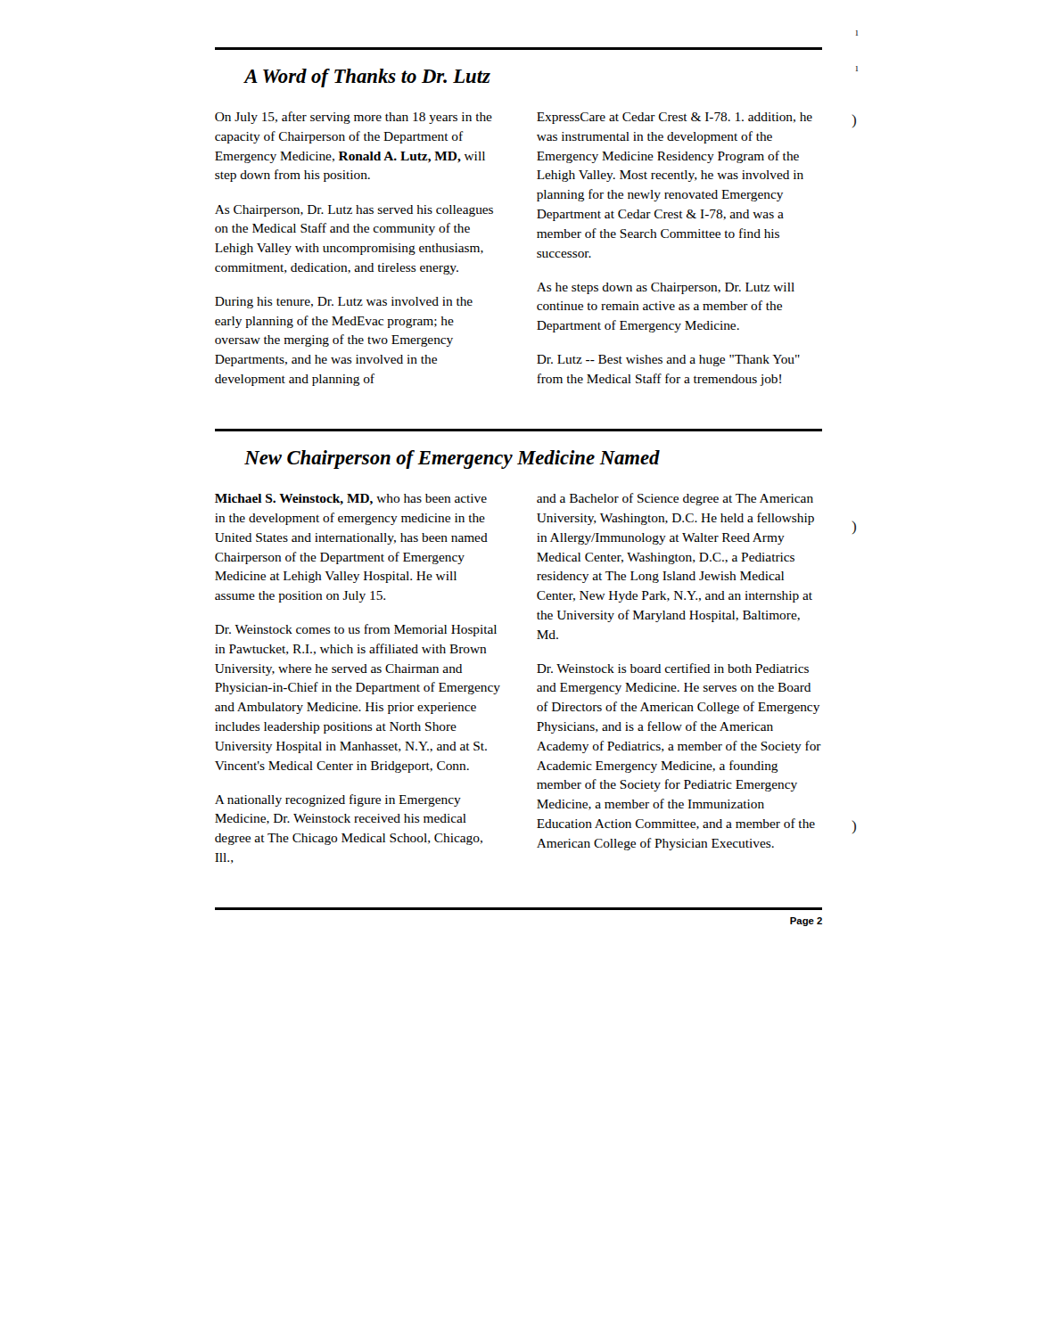ı
ı
)
)
)
A Word of Thanks to Dr. Lutz
On July 15, after serving more than 18 years in the capacity of Chairperson of the Department of Emergency Medicine, Ronald A. Lutz, MD, will step down from his position.
As Chairperson, Dr. Lutz has served his colleagues on the Medical Staff and the community of the Lehigh Valley with uncompromising enthusiasm, commitment, dedication, and tireless energy.
During his tenure, Dr. Lutz was involved in the early planning of the MedEvac program; he oversaw the merging of the two Emergency Departments, and he was involved in the development and planning of
ExpressCare at Cedar Crest & I-78. 1. addition, he was instrumental in the development of the Emergency Medicine Residency Program of the Lehigh Valley. Most recently, he was involved in planning for the newly renovated Emergency Department at Cedar Crest & I-78, and was a member of the Search Committee to find his successor.
As he steps down as Chairperson, Dr. Lutz will continue to remain active as a member of the Department of Emergency Medicine.
Dr. Lutz -- Best wishes and a huge "Thank You" from the Medical Staff for a tremendous job!
New Chairperson of Emergency Medicine Named
Michael S. Weinstock, MD, who has been active in the development of emergency medicine in the United States and internationally, has been named Chairperson of the Department of Emergency Medicine at Lehigh Valley Hospital. He will assume the position on July 15.
Dr. Weinstock comes to us from Memorial Hospital in Pawtucket, R.I., which is affiliated with Brown University, where he served as Chairman and Physician-in-Chief in the Department of Emergency and Ambulatory Medicine. His prior experience includes leadership positions at North Shore University Hospital in Manhasset, N.Y., and at St. Vincent's Medical Center in Bridgeport, Conn.
A nationally recognized figure in Emergency Medicine, Dr. Weinstock received his medical degree at The Chicago Medical School, Chicago, Ill.,
and a Bachelor of Science degree at The American University, Washington, D.C. He held a fellowship in Allergy/Immunology at Walter Reed Army Medical Center, Washington, D.C., a Pediatrics residency at The Long Island Jewish Medical Center, New Hyde Park, N.Y., and an internship at the University of Maryland Hospital, Baltimore, Md.
Dr. Weinstock is board certified in both Pediatrics and Emergency Medicine. He serves on the Board of Directors of the American College of Emergency Physicians, and is a fellow of the American Academy of Pediatrics, a member of the Society for Academic Emergency Medicine, a founding member of the Society for Pediatric Emergency Medicine, a member of the Immunization Education Action Committee, and a member of the American College of Physician Executives.
Page 2